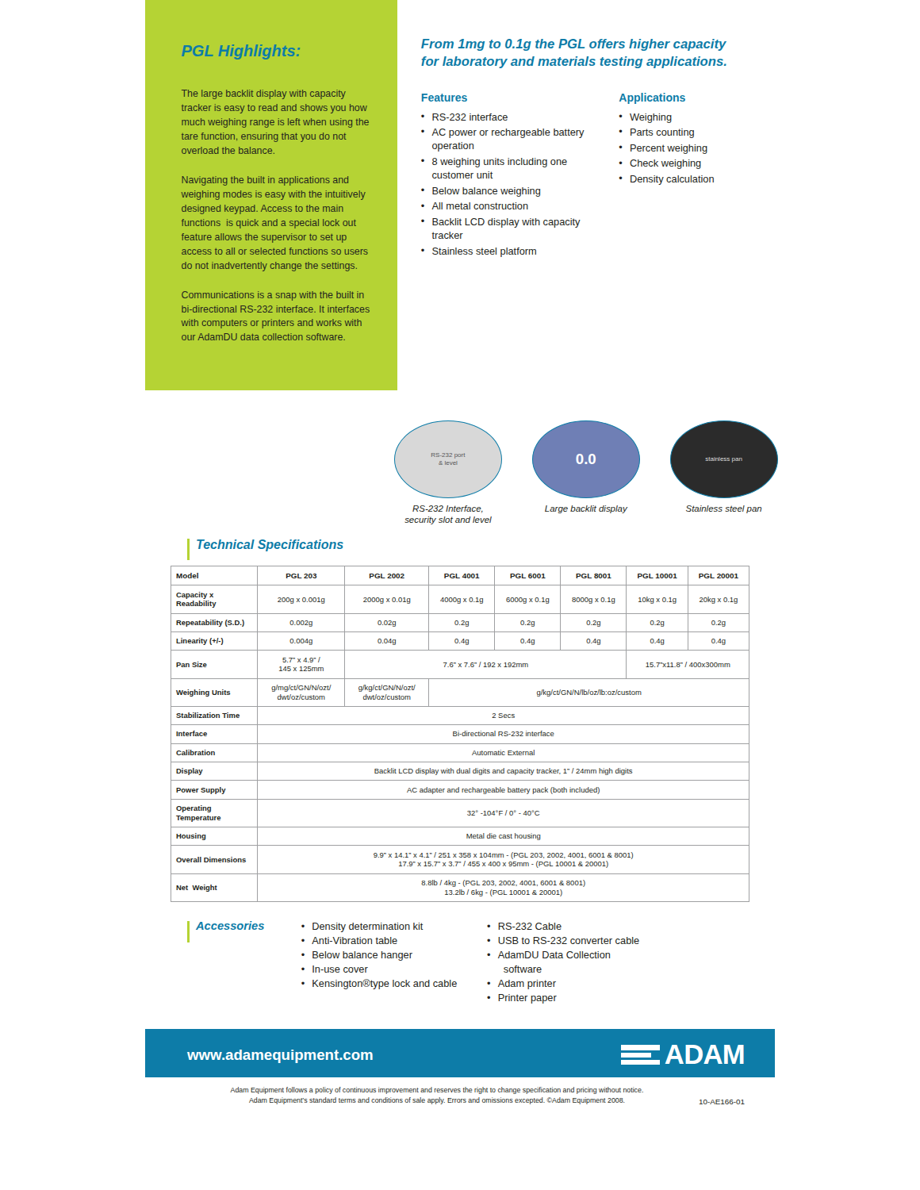PGL Highlights:
The large backlit display with capacity tracker is easy to read and shows you how much weighing range is left when using the tare function, ensuring that you do not overload the balance.
Navigating the built in applications and weighing modes is easy with the intuitively designed keypad. Access to the main functions is quick and a special lock out feature allows the supervisor to set up access to all or selected functions so users do not inadvertently change the settings.
Communications is a snap with the built in bi-directional RS-232 interface. It interfaces with computers or printers and works with our AdamDU data collection software.
From 1mg to 0.1g the PGL offers higher capacity for laboratory and materials testing applications.
Features
RS-232 interface
AC power or rechargeable battery operation
8 weighing units including one customer unit
Below balance weighing
All metal construction
Backlit LCD display with capacity tracker
Stainless steel platform
Applications
Weighing
Parts counting
Percent weighing
Check weighing
Density calculation
RS-232 port
& level
RS-232 Interface,
security slot and level
0.0
Large backlit display
stainless pan
Stainless steel pan
Technical Specifications
| Model | PGL 203 | PGL 2002 | PGL 4001 | PGL 6001 | PGL 8001 | PGL 10001 | PGL 20001 |
| --- | --- | --- | --- | --- | --- | --- | --- |
| Capacity x Readability | 200g x 0.001g | 2000g x 0.01g | 4000g x 0.1g | 6000g x 0.1g | 8000g x 0.1g | 10kg x 0.1g | 20kg x 0.1g |
| Repeatability (S.D.) | 0.002g | 0.02g | 0.2g | 0.2g | 0.2g | 0.2g | 0.2g |
| Linearity (+/-) | 0.004g | 0.04g | 0.4g | 0.4g | 0.4g | 0.4g | 0.4g |
| Pan Size | 5.7” x 4.9” / 145 x 125mm | 7.6” x 7.6” / 192 x 192mm | 15.7”x11.8” / 400x300mm |
| Weighing Units | g/mg/ct/GN/N/ozt/ dwt/oz/custom | g/kg/ct/GN/N/ozt/ dwt/oz/custom | g/kg/ct/GN/N/lb/oz/lb:oz/custom |
| Stabilization Time | 2 Secs |
| Interface | Bi-directional RS-232 interface |
| Calibration | Automatic External |
| Display | Backlit LCD display with dual digits and capacity tracker, 1” / 24mm high digits |
| Power Supply | AC adapter and rechargeable battery pack (both included) |
| Operating Temperature | 32° -104°F / 0° - 40°C |
| Housing | Metal die cast housing |
| Overall Dimensions | 9.9” x 14.1” x 4.1” / 251 x 358 x 104mm - (PGL 203, 2002, 4001, 6001 & 8001) 17.9” x 15.7” x 3.7” / 455 x 400 x 95mm - (PGL 10001 & 20001) |
| Net Weight | 8.8lb / 4kg - (PGL 203, 2002, 4001, 6001 & 8001) 13.2lb / 6kg - (PGL 10001 & 20001) |
Accessories
Density determination kit
Anti-Vibration table
Below balance hanger
In-use cover
Kensington®type lock and cable
RS-232 Cable
USB to RS-232 converter cable
AdamDU Data Collection
software
Adam printer
Printer paper
www.adamequipment.com
ADAM
Adam Equipment follows a policy of continuous improvement and reserves the right to change specification and pricing without notice.
Adam Equipment’s standard terms and conditions of sale apply. Errors and omissions excepted. ©Adam Equipment 2008.
10-AE166-01